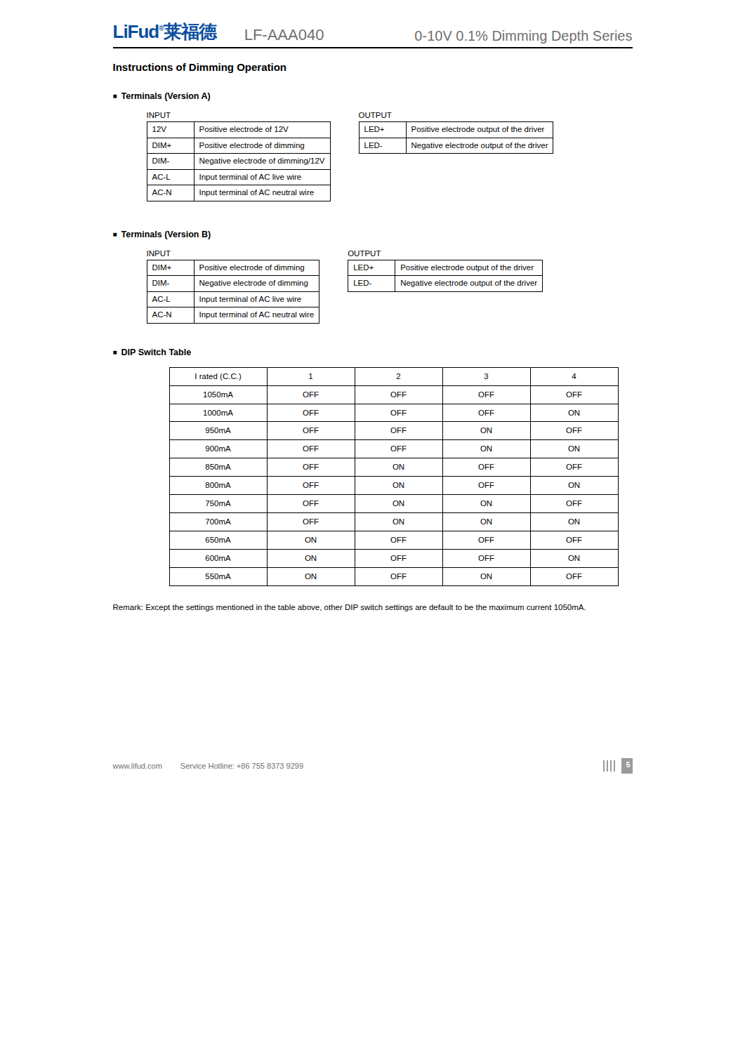LiFud®莱福德
LF-AAA040
0-10V 0.1% Dimming Depth Series
Instructions of Dimming Operation
Terminals (Version A)
INPUT
| 12V | Positive electrode of 12V |
| DIM+ | Positive electrode of dimming |
| DIM- | Negative electrode of dimming/12V |
| AC-L | Input terminal of AC live wire |
| AC-N | Input terminal of AC neutral wire |
OUTPUT
| LED+ | Positive electrode output of the driver |
| LED- | Negative electrode output of the driver |
Terminals (Version B)
INPUT
| DIM+ | Positive electrode of dimming |
| DIM- | Negative electrode of dimming |
| AC-L | Input terminal of AC live wire |
| AC-N | Input terminal of AC neutral wire |
OUTPUT
| LED+ | Positive electrode output of the driver |
| LED- | Negative electrode output of the driver |
DIP Switch Table
| I rated (C.C.) | 1 | 2 | 3 | 4 |
| 1050mA | OFF | OFF | OFF | OFF |
| 1000mA | OFF | OFF | OFF | ON |
| 950mA | OFF | OFF | ON | OFF |
| 900mA | OFF | OFF | ON | ON |
| 850mA | OFF | ON | OFF | OFF |
| 800mA | OFF | ON | OFF | ON |
| 750mA | OFF | ON | ON | OFF |
| 700mA | OFF | ON | ON | ON |
| 650mA | ON | OFF | OFF | OFF |
| 600mA | ON | OFF | OFF | ON |
| 550mA | ON | OFF | ON | OFF |
Remark: Except the settings mentioned in the table above, other DIP switch settings are default to be the maximum current 1050mA.
www.lifud.com Service Hotline: +86 755 8373 9299 5